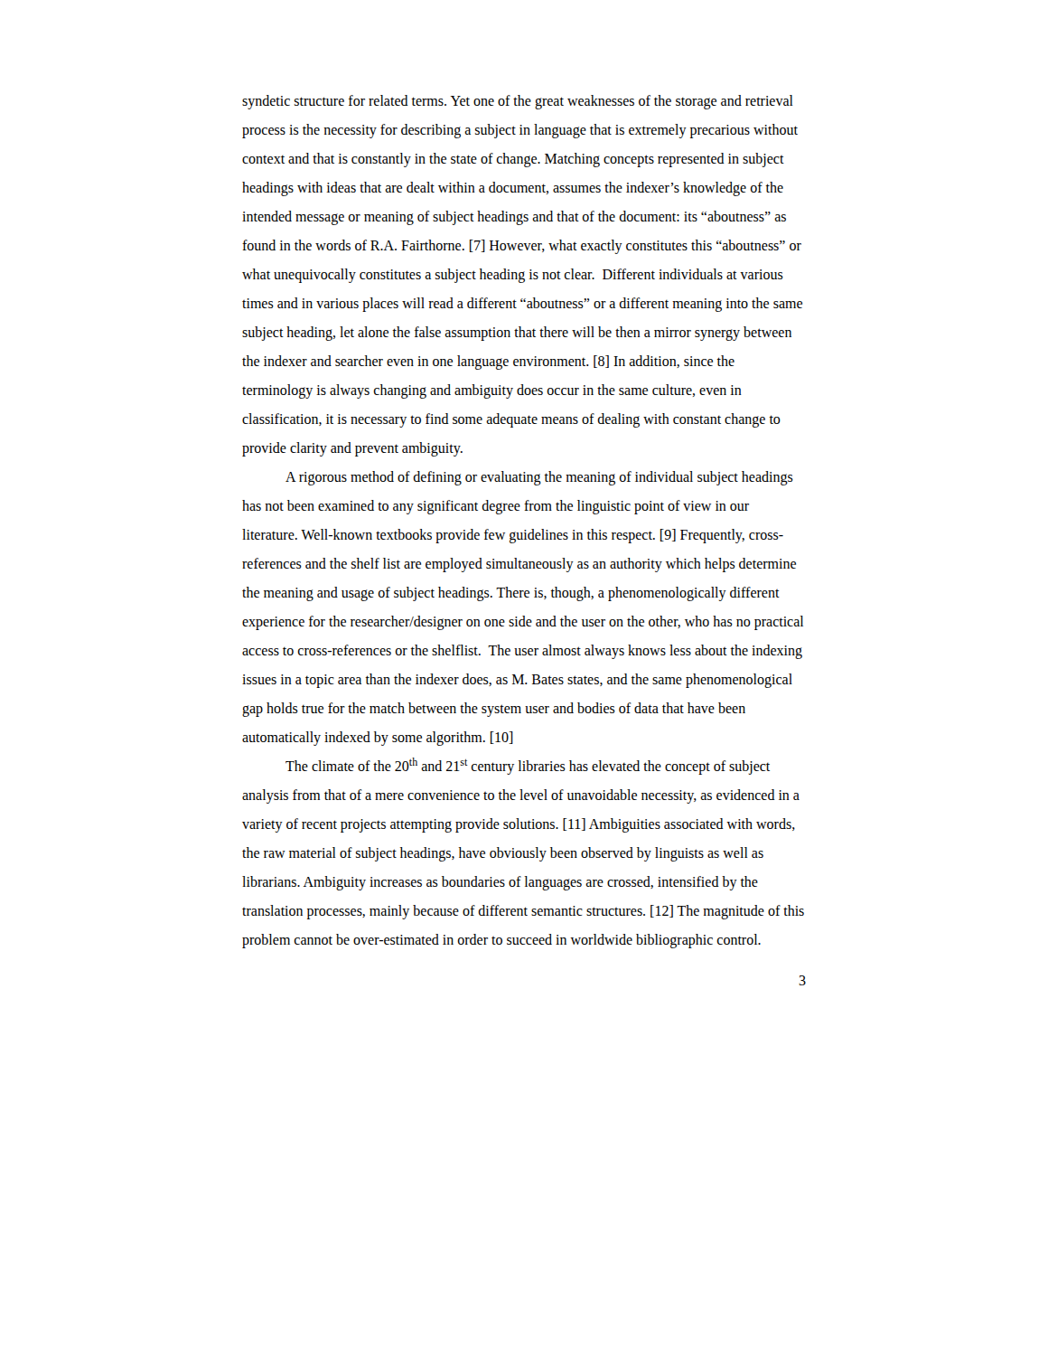syndetic structure for related terms. Yet one of the great weaknesses of the storage and retrieval process is the necessity for describing a subject in language that is extremely precarious without context and that is constantly in the state of change. Matching concepts represented in subject headings with ideas that are dealt within a document, assumes the indexer’s knowledge of the intended message or meaning of subject headings and that of the document: its “aboutness” as found in the words of R.A. Fairthorne. [7] However, what exactly constitutes this “aboutness” or what unequivocally constitutes a subject heading is not clear. Different individuals at various times and in various places will read a different “aboutness” or a different meaning into the same subject heading, let alone the false assumption that there will be then a mirror synergy between the indexer and searcher even in one language environment. [8] In addition, since the terminology is always changing and ambiguity does occur in the same culture, even in classification, it is necessary to find some adequate means of dealing with constant change to provide clarity and prevent ambiguity.
A rigorous method of defining or evaluating the meaning of individual subject headings has not been examined to any significant degree from the linguistic point of view in our literature. Well-known textbooks provide few guidelines in this respect. [9] Frequently, cross-references and the shelf list are employed simultaneously as an authority which helps determine the meaning and usage of subject headings. There is, though, a phenomenologically different experience for the researcher/designer on one side and the user on the other, who has no practical access to cross-references or the shelflist. The user almost always knows less about the indexing issues in a topic area than the indexer does, as M. Bates states, and the same phenomenological gap holds true for the match between the system user and bodies of data that have been automatically indexed by some algorithm. [10]
The climate of the 20th and 21st century libraries has elevated the concept of subject analysis from that of a mere convenience to the level of unavoidable necessity, as evidenced in a variety of recent projects attempting provide solutions. [11] Ambiguities associated with words, the raw material of subject headings, have obviously been observed by linguists as well as librarians. Ambiguity increases as boundaries of languages are crossed, intensified by the translation processes, mainly because of different semantic structures. [12] The magnitude of this problem cannot be over-estimated in order to succeed in worldwide bibliographic control.
3